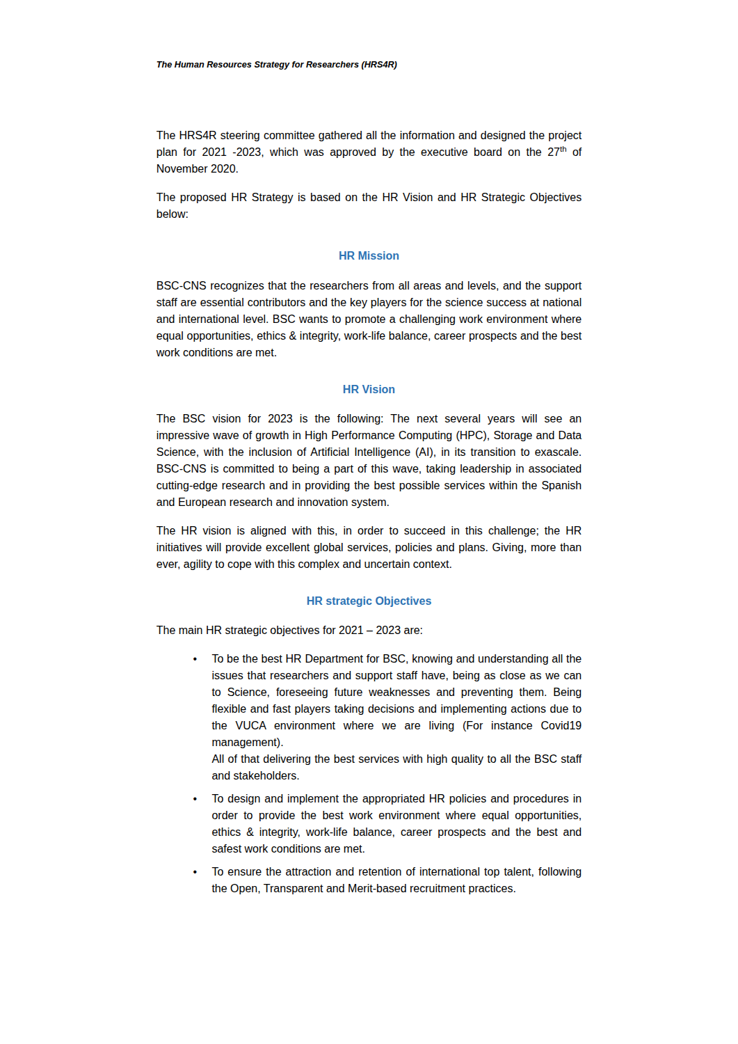The Human Resources Strategy for Researchers (HRS4R)
The HRS4R steering committee gathered all the information and designed the project plan for 2021 -2023, which was approved by the executive board on the 27th of November 2020.
The proposed HR Strategy is based on the HR Vision and HR Strategic Objectives below:
HR Mission
BSC-CNS recognizes that the researchers from all areas and levels, and the support staff are essential contributors and the key players for the science success at national and international level. BSC wants to promote a challenging work environment where equal opportunities, ethics & integrity, work-life balance, career prospects and the best work conditions are met.
HR Vision
The BSC vision for 2023 is the following: The next several years will see an impressive wave of growth in High Performance Computing (HPC), Storage and Data Science, with the inclusion of Artificial Intelligence (AI), in its transition to exascale. BSC-CNS is committed to being a part of this wave, taking leadership in associated cutting-edge research and in providing the best possible services within the Spanish and European research and innovation system.
The HR vision is aligned with this, in order to succeed in this challenge; the HR initiatives will provide excellent global services, policies and plans. Giving, more than ever, agility to cope with this complex and uncertain context.
HR strategic Objectives
The main HR strategic objectives for 2021 – 2023 are:
To be the best HR Department for BSC, knowing and understanding all the issues that researchers and support staff have, being as close as we can to Science, foreseeing future weaknesses and preventing them. Being flexible and fast players taking decisions and implementing actions due to the VUCA environment where we are living (For instance Covid19 management).
All of that delivering the best services with high quality to all the BSC staff and stakeholders.
To design and implement the appropriated HR policies and procedures in order to provide the best work environment where equal opportunities, ethics & integrity, work-life balance, career prospects and the best and safest work conditions are met.
To ensure the attraction and retention of international top talent, following the Open, Transparent and Merit-based recruitment practices.